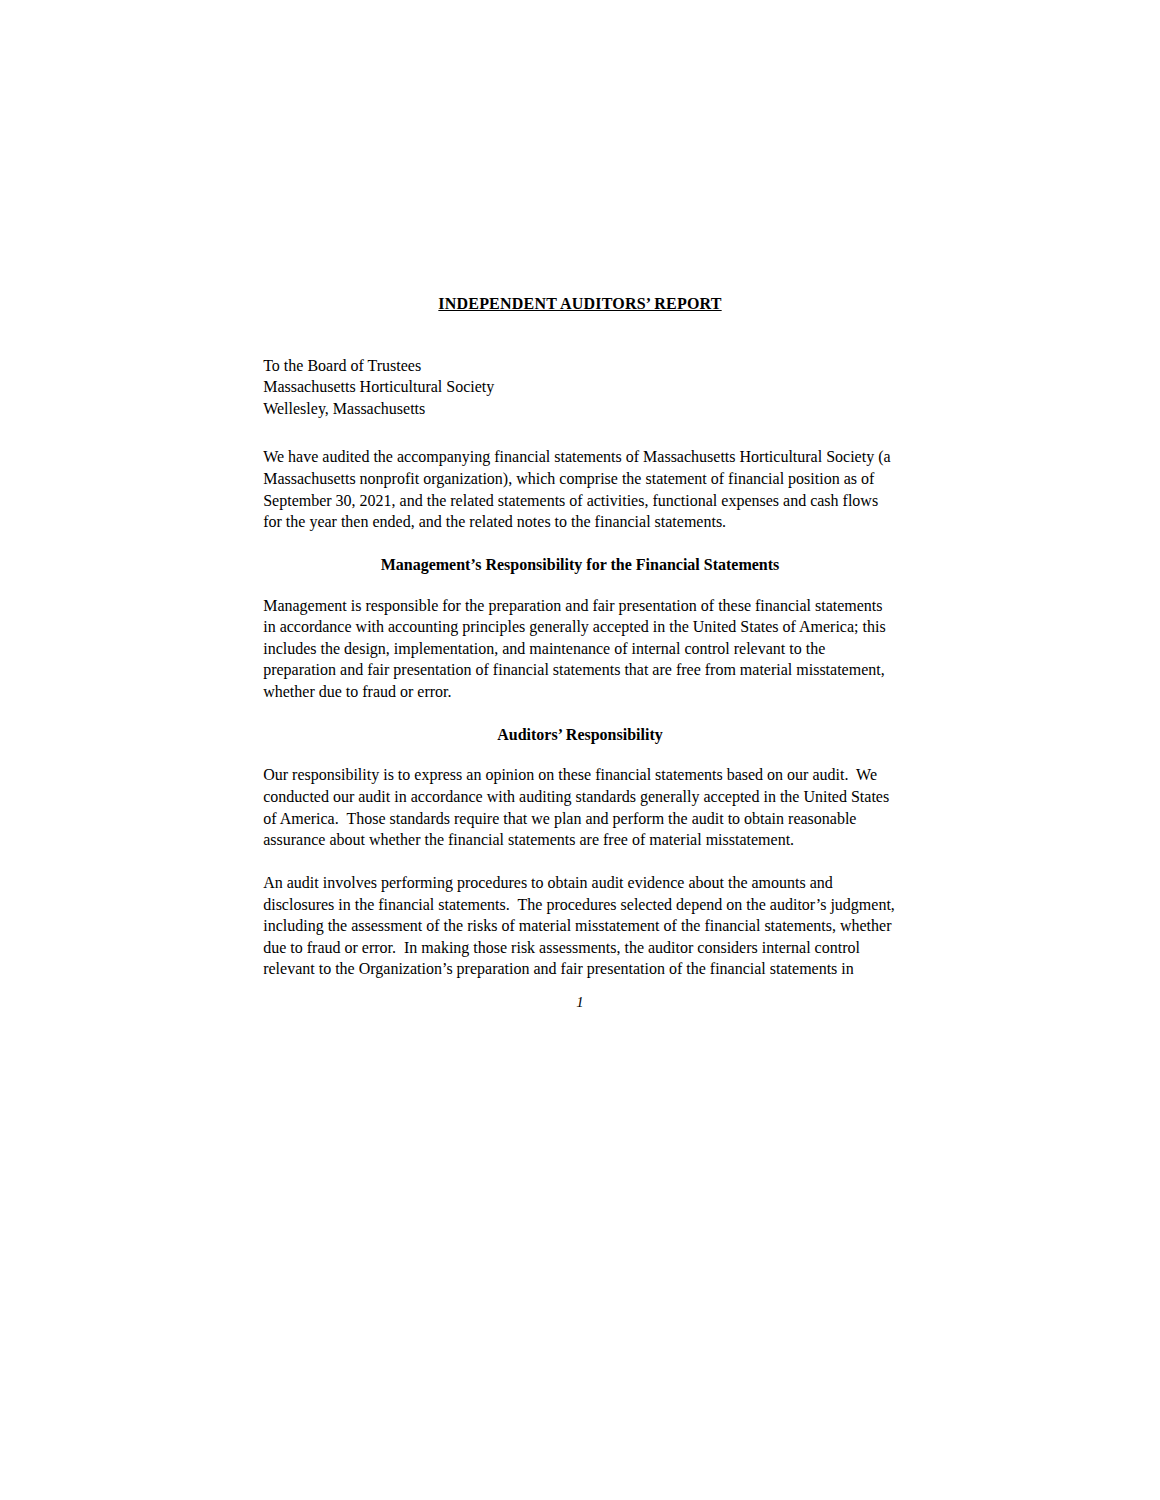INDEPENDENT AUDITORS’ REPORT
To the Board of Trustees
Massachusetts Horticultural Society
Wellesley, Massachusetts
We have audited the accompanying financial statements of Massachusetts Horticultural Society (a Massachusetts nonprofit organization), which comprise the statement of financial position as of September 30, 2021, and the related statements of activities, functional expenses and cash flows for the year then ended, and the related notes to the financial statements.
Management’s Responsibility for the Financial Statements
Management is responsible for the preparation and fair presentation of these financial statements in accordance with accounting principles generally accepted in the United States of America; this includes the design, implementation, and maintenance of internal control relevant to the preparation and fair presentation of financial statements that are free from material misstatement, whether due to fraud or error.
Auditors’ Responsibility
Our responsibility is to express an opinion on these financial statements based on our audit. We conducted our audit in accordance with auditing standards generally accepted in the United States of America. Those standards require that we plan and perform the audit to obtain reasonable assurance about whether the financial statements are free of material misstatement.
An audit involves performing procedures to obtain audit evidence about the amounts and disclosures in the financial statements. The procedures selected depend on the auditor’s judgment, including the assessment of the risks of material misstatement of the financial statements, whether due to fraud or error. In making those risk assessments, the auditor considers internal control relevant to the Organization’s preparation and fair presentation of the financial statements in
1